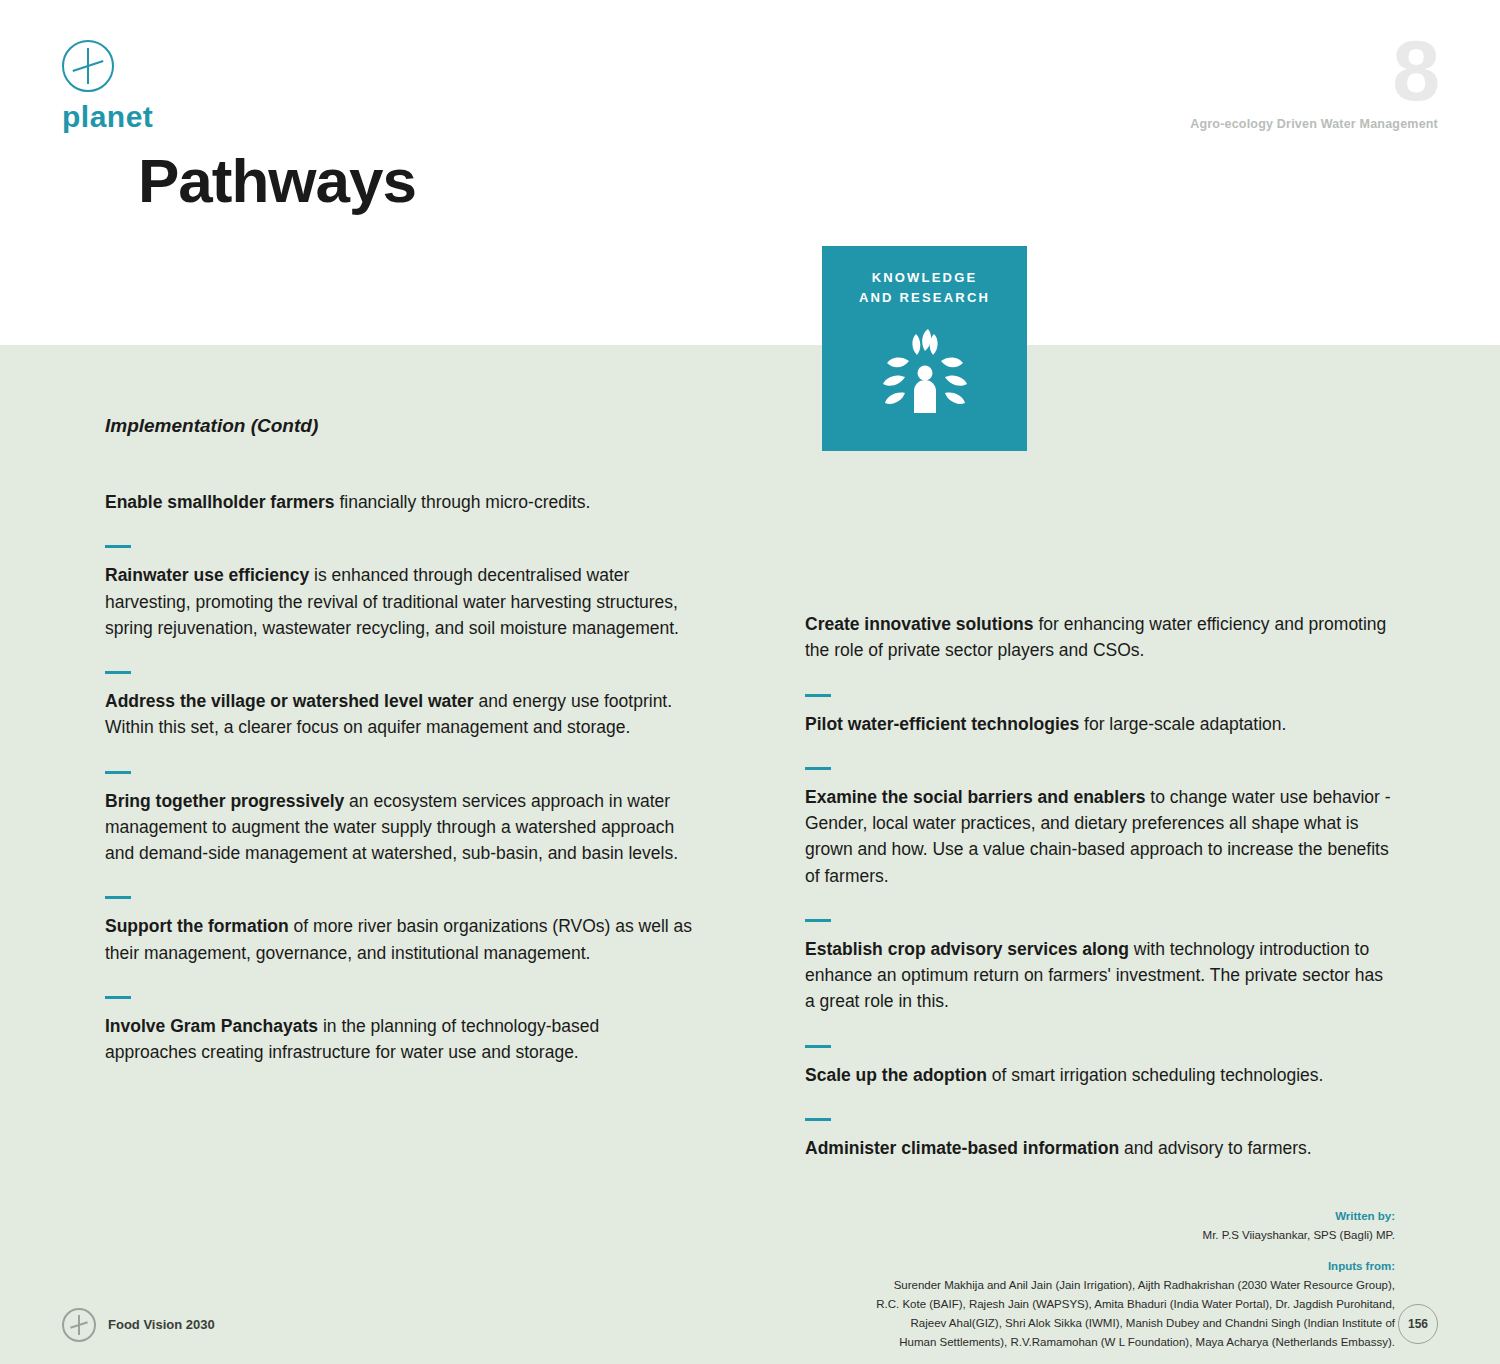planet
8
Agro-ecology Driven Water Management
Pathways
KNOWLEDGE
AND RESEARCH
Implementation (Contd)
Enable smallholder farmers financially through micro-credits.
Rainwater use efficiency is enhanced through decentralised water harvesting, promoting the revival of traditional water harvesting structures, spring rejuvenation, wastewater recycling, and soil moisture management.
Address the village or watershed level water and energy use footprint. Within this set, a clearer focus on aquifer management and storage.
Bring together progressively an ecosystem services approach in water management to augment the water supply through a watershed approach and demand-side management at watershed, sub-basin, and basin levels.
Support the formation of more river basin organizations (RVOs) as well as their management, governance, and institutional management.
Involve Gram Panchayats in the planning of technology-based approaches creating infrastructure for water use and storage.
Create innovative solutions for enhancing water efficiency and promoting the role of private sector players and CSOs.
Pilot water-efficient technologies for large-scale adaptation.
Examine the social barriers and enablers to change water use behavior - Gender, local water practices, and dietary preferences all shape what is grown and how. Use a value chain-based approach to increase the benefits of farmers.
Establish crop advisory services along with technology introduction to enhance an optimum return on farmers' investment. The private sector has a great role in this.
Scale up the adoption of smart irrigation scheduling technologies.
Administer climate-based information and advisory to farmers.
Written by:
Mr. P.S Viiayshankar, SPS (Bagli) MP.
Inputs from:
Surender Makhija and Anil Jain (Jain Irrigation), Aijth Radhakrishan (2030 Water Resource Group),
R.C. Kote (BAIF), Rajesh Jain (WAPSYS), Amita Bhaduri (India Water Portal), Dr. Jagdish Purohitand,
Rajeev Ahal(GIZ), Shri Alok Sikka (IWMI), Manish Dubey and Chandni Singh (Indian Institute of
Human Settlements), R.V.Ramamohan (W L Foundation), Maya Acharya (Netherlands Embassy).
Food Vision 2030
156